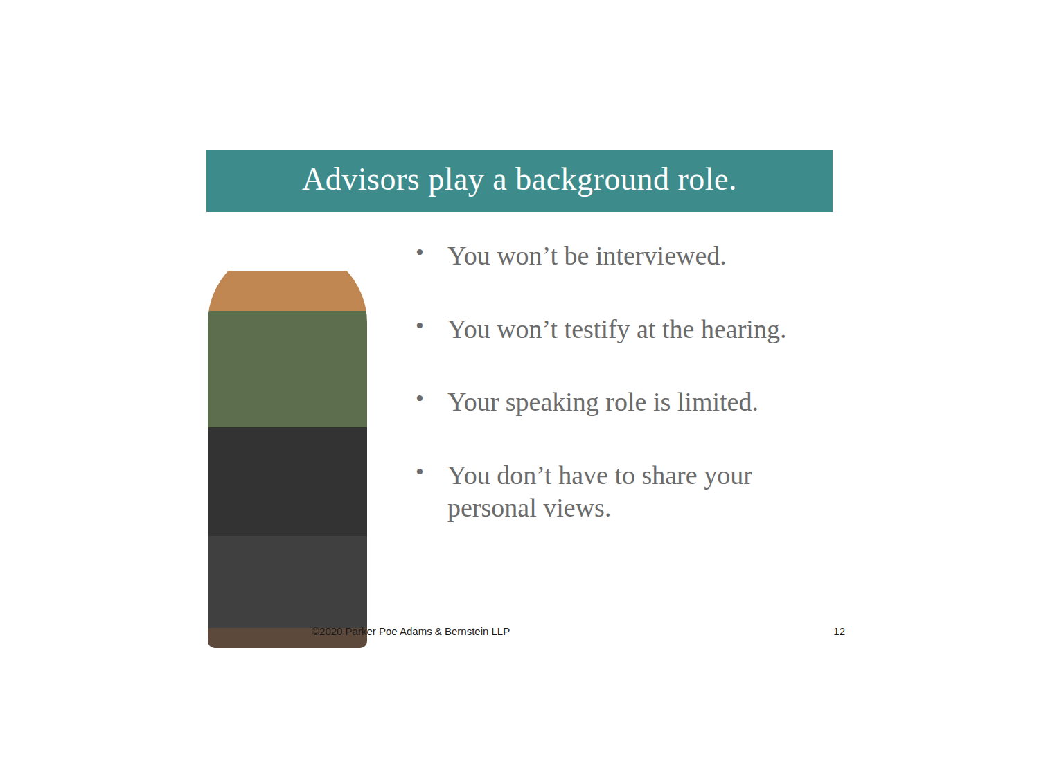Advisors play a background role.
You won’t be interviewed.
You won’t testify at the hearing.
Your speaking role is limited.
You don’t have to share your personal views.
©2020 Parker Poe Adams & Bernstein LLP 12